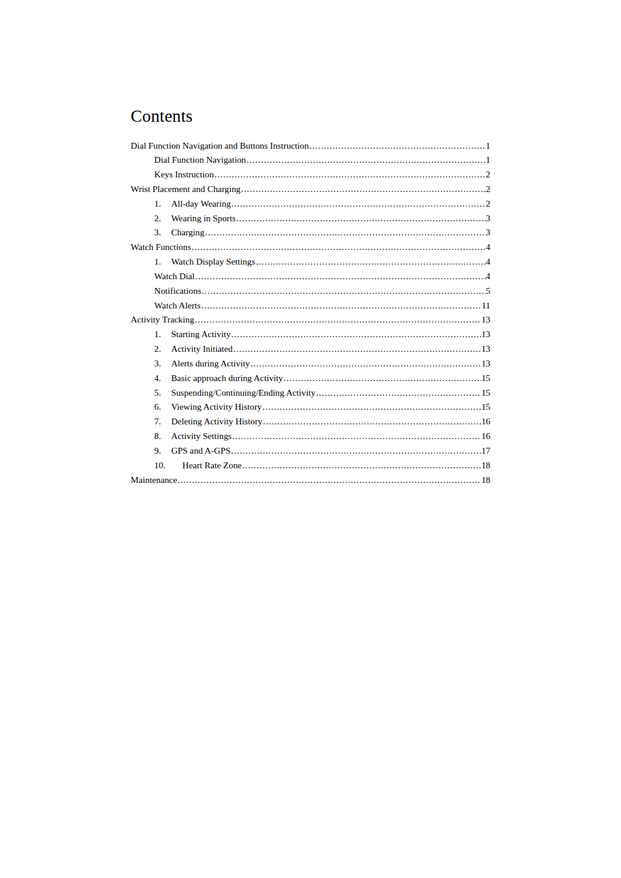Contents
Dial Function Navigation and Buttons Instruction ........................................................................... 1
Dial Function Navigation ....................................................................................................... 1
Keys Instruction ......................................................................................................................... 2
Wrist Placement and Charging ......................................................................................................... 2
1. All-day Wearing ............................................................................................................. 2
2. Wearing in Sports ........................................................................................................... 3
3. Charging ......................................................................................................................... 3
Watch Functions ......................................................................................................................... 4
1. Watch Display Settings ................................................................................................. 4
Watch Dial ................................................................................................................................. 4
Notifications ............................................................................................................................. 5
Watch Alerts ......................................................................................................................... 11
Activity Tracking ..................................................................................................................... 13
1. Starting Activity ......................................................................................................... 13
2. Activity Initiated ....................................................................................................... 13
3. Alerts during Activity ............................................................................................. 13
4. Basic approach during Activity ............................................................................. 15
5. Suspending/Continuing/Ending Activity ..................................................................... 15
6. Viewing Activity History ............................................................................. 15
7. Deleting Activity History ............................................................................. 16
8. Activity Settings ....................................................................................................... 16
9. GPS and A-GPS ....................................................................................................... 17
10. Heart Rate Zone ....................................................................................... 18
Maintenance ................................................................................................................................. 18